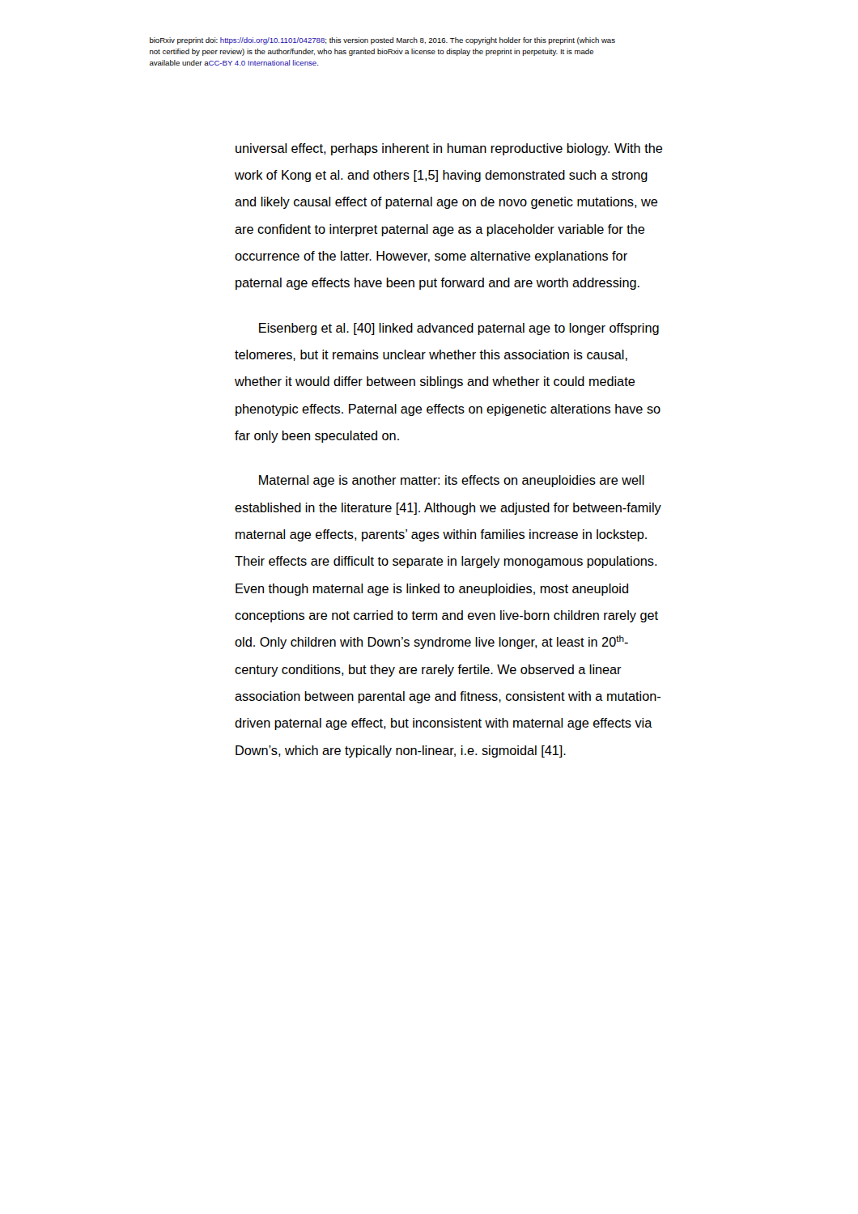bioRxiv preprint doi: https://doi.org/10.1101/042788; this version posted March 8, 2016. The copyright holder for this preprint (which was
not certified by peer review) is the author/funder, who has granted bioRxiv a license to display the preprint in perpetuity. It is made
available under aCC-BY 4.0 International license.
universal effect, perhaps inherent in human reproductive biology. With the work of Kong et al. and others [1,5] having demonstrated such a strong and likely causal effect of paternal age on de novo genetic mutations, we are confident to interpret paternal age as a placeholder variable for the occurrence of the latter. However, some alternative explanations for paternal age effects have been put forward and are worth addressing.
Eisenberg et al. [40] linked advanced paternal age to longer offspring telomeres, but it remains unclear whether this association is causal, whether it would differ between siblings and whether it could mediate phenotypic effects. Paternal age effects on epigenetic alterations have so far only been speculated on.
Maternal age is another matter: its effects on aneuploidies are well established in the literature [41]. Although we adjusted for between-family maternal age effects, parents’ ages within families increase in lockstep. Their effects are difficult to separate in largely monogamous populations. Even though maternal age is linked to aneuploidies, most aneuploid conceptions are not carried to term and even live-born children rarely get old. Only children with Down’s syndrome live longer, at least in 20th-century conditions, but they are rarely fertile. We observed a linear association between parental age and fitness, consistent with a mutation-driven paternal age effect, but inconsistent with maternal age effects via Down’s, which are typically non-linear, i.e. sigmoidal [41].